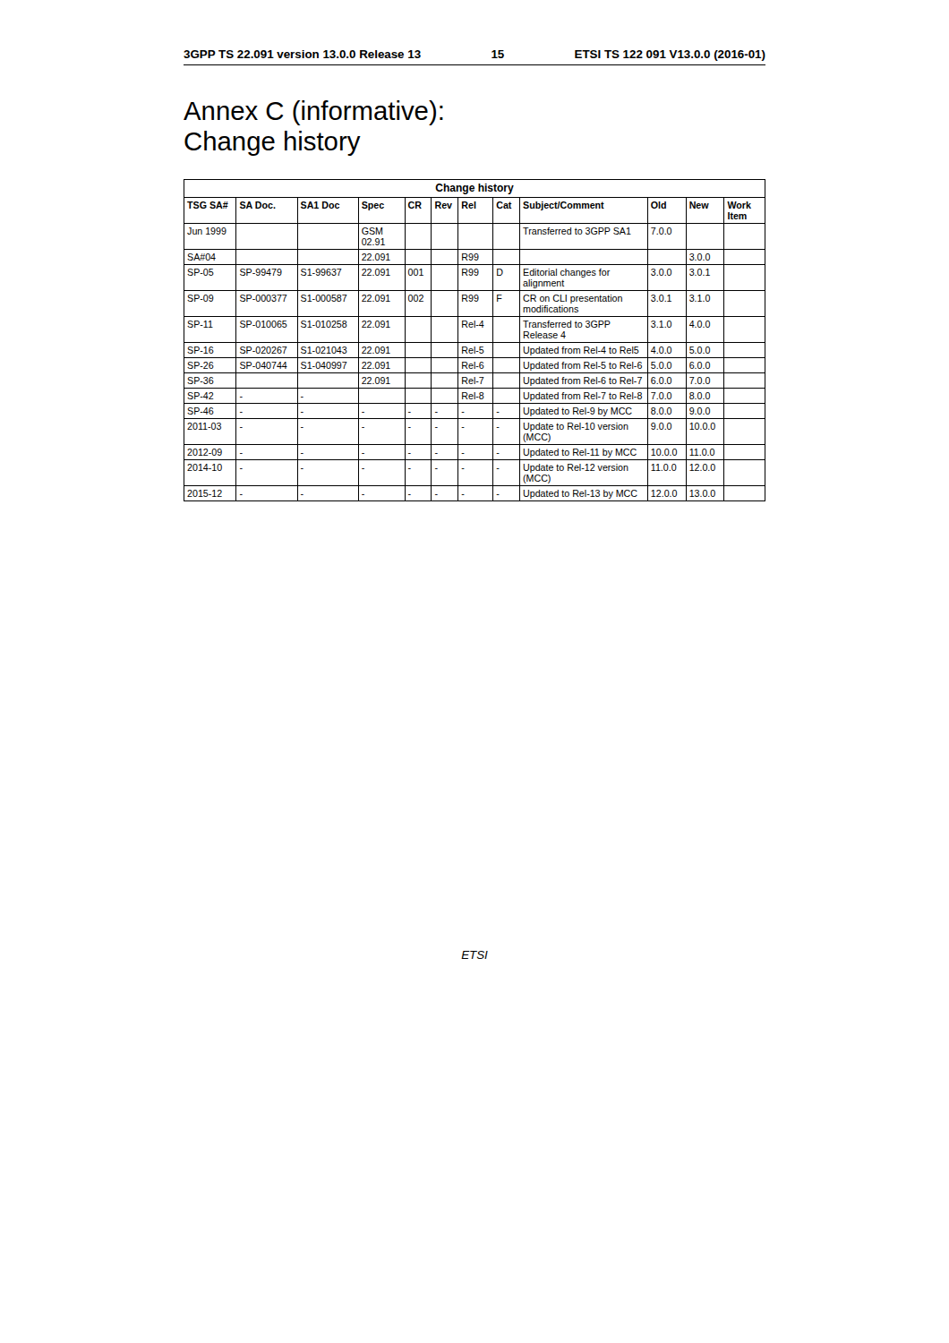3GPP TS 22.091 version 13.0.0 Release 13 15 ETSI TS 122 091 V13.0.0 (2016-01)
Annex C (informative):Change history
Change history
| TSG SA# | SA Doc. | SA1 Doc | Spec | CR | Rev | Rel | Cat | Subject/Comment | Old | New | Work Item |
| --- | --- | --- | --- | --- | --- | --- | --- | --- | --- | --- | --- |
| Jun 1999 | | | GSM 02.91 | | | | | Transferred to 3GPP SA1 | 7.0.0 | | |
| SA#04 | | | 22.091 | | | R99 | | | | 3.0.0 | |
| SP-05 | SP-99479 | S1-99637 | 22.091 | 001 | | R99 | D | Editorial changes for alignment | 3.0.0 | 3.0.1 | |
| SP-09 | SP-000377 | S1-000587 | 22.091 | 002 | | R99 | F | CR on CLI presentation modifications | 3.0.1 | 3.1.0 | |
| SP-11 | SP-010065 | S1-010258 | 22.091 | | | Rel-4 | | Transferred to 3GPP Release 4 | 3.1.0 | 4.0.0 | |
| SP-16 | SP-020267 | S1-021043 | 22.091 | | | Rel-5 | | Updated from Rel-4 to Rel5 | 4.0.0 | 5.0.0 | |
| SP-26 | SP-040744 | S1-040997 | 22.091 | | | Rel-6 | | Updated from Rel-5 to Rel-6 | 5.0.0 | 6.0.0 | |
| SP-36 | | | 22.091 | | | Rel-7 | | Updated from Rel-6 to Rel-7 | 6.0.0 | 7.0.0 | |
| SP-42 | - | - | | | | Rel-8 | | Updated from Rel-7 to Rel-8 | 7.0.0 | 8.0.0 | |
| SP-46 | - | - | - | - | - | - | - | Updated to Rel-9 by MCC | 8.0.0 | 9.0.0 | |
| 2011-03 | - | - | - | - | - | - | - | Update to Rel-10 version (MCC) | 9.0.0 | 10.0.0 | |
| 2012-09 | - | - | - | - | - | - | - | Updated to Rel-11 by MCC | 10.0.0 | 11.0.0 | |
| 2014-10 | - | - | - | - | - | - | - | Update to Rel-12 version (MCC) | 11.0.0 | 12.0.0 | |
| 2015-12 | - | - | - | - | - | - | - | Updated to Rel-13 by MCC | 12.0.0 | 13.0.0 | |
ETSI